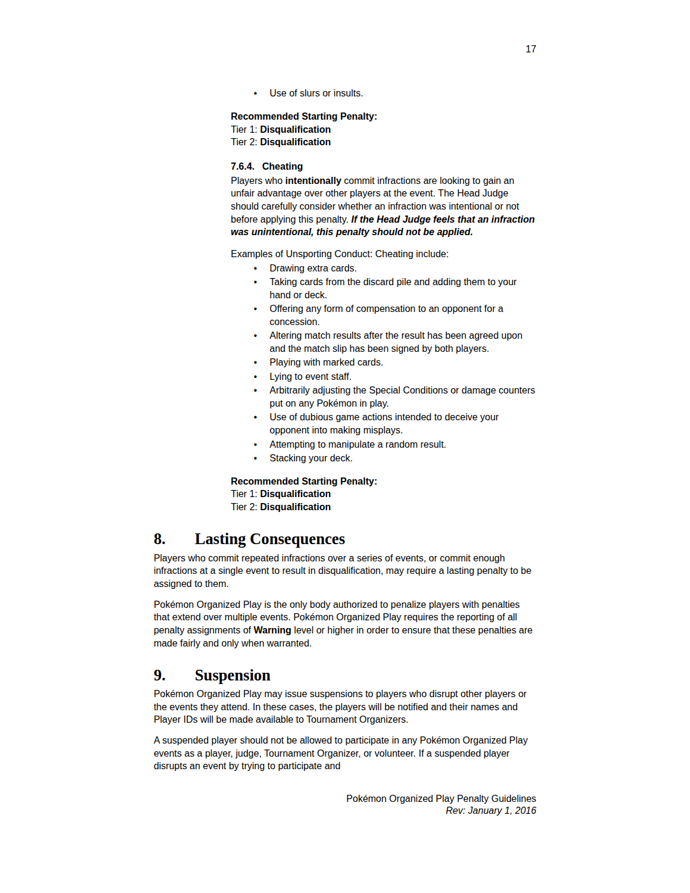17
Use of slurs or insults.
Recommended Starting Penalty:
Tier 1: Disqualification
Tier 2: Disqualification
7.6.4. Cheating
Players who intentionally commit infractions are looking to gain an unfair advantage over other players at the event. The Head Judge should carefully consider whether an infraction was intentional or not before applying this penalty. If the Head Judge feels that an infraction was unintentional, this penalty should not be applied.
Examples of Unsporting Conduct: Cheating include:
Drawing extra cards.
Taking cards from the discard pile and adding them to your hand or deck.
Offering any form of compensation to an opponent for a concession.
Altering match results after the result has been agreed upon and the match slip has been signed by both players.
Playing with marked cards.
Lying to event staff.
Arbitrarily adjusting the Special Conditions or damage counters put on any Pokémon in play.
Use of dubious game actions intended to deceive your opponent into making misplays.
Attempting to manipulate a random result.
Stacking your deck.
Recommended Starting Penalty:
Tier 1: Disqualification
Tier 2: Disqualification
8. Lasting Consequences
Players who commit repeated infractions over a series of events, or commit enough infractions at a single event to result in disqualification, may require a lasting penalty to be assigned to them.
Pokémon Organized Play is the only body authorized to penalize players with penalties that extend over multiple events. Pokémon Organized Play requires the reporting of all penalty assignments of Warning level or higher in order to ensure that these penalties are made fairly and only when warranted.
9. Suspension
Pokémon Organized Play may issue suspensions to players who disrupt other players or the events they attend. In these cases, the players will be notified and their names and Player IDs will be made available to Tournament Organizers.
A suspended player should not be allowed to participate in any Pokémon Organized Play events as a player, judge, Tournament Organizer, or volunteer. If a suspended player disrupts an event by trying to participate and
Pokémon Organized Play Penalty Guidelines
Rev: January 1, 2016